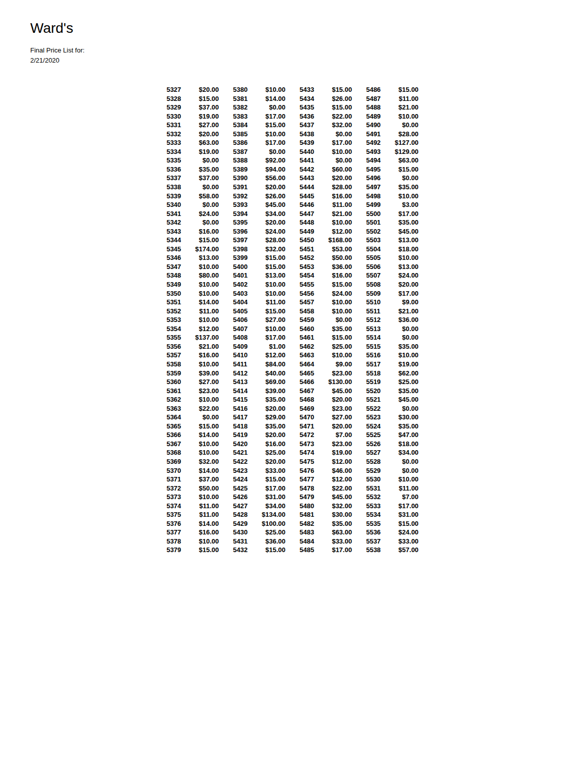Ward's
Final Price List for:
2/21/2020
| 5327 | $20.00 | 5380 | $10.00 | 5433 | $15.00 | 5486 | $15.00 |
| 5328 | $15.00 | 5381 | $14.00 | 5434 | $26.00 | 5487 | $11.00 |
| 5329 | $37.00 | 5382 | $0.00 | 5435 | $15.00 | 5488 | $21.00 |
| 5330 | $19.00 | 5383 | $17.00 | 5436 | $22.00 | 5489 | $10.00 |
| 5331 | $27.00 | 5384 | $15.00 | 5437 | $32.00 | 5490 | $0.00 |
| 5332 | $20.00 | 5385 | $10.00 | 5438 | $0.00 | 5491 | $28.00 |
| 5333 | $63.00 | 5386 | $17.00 | 5439 | $17.00 | 5492 | $127.00 |
| 5334 | $19.00 | 5387 | $0.00 | 5440 | $10.00 | 5493 | $129.00 |
| 5335 | $0.00 | 5388 | $92.00 | 5441 | $0.00 | 5494 | $63.00 |
| 5336 | $35.00 | 5389 | $94.00 | 5442 | $60.00 | 5495 | $15.00 |
| 5337 | $37.00 | 5390 | $56.00 | 5443 | $20.00 | 5496 | $0.00 |
| 5338 | $0.00 | 5391 | $20.00 | 5444 | $28.00 | 5497 | $35.00 |
| 5339 | $58.00 | 5392 | $26.00 | 5445 | $16.00 | 5498 | $10.00 |
| 5340 | $0.00 | 5393 | $45.00 | 5446 | $11.00 | 5499 | $3.00 |
| 5341 | $24.00 | 5394 | $34.00 | 5447 | $21.00 | 5500 | $17.00 |
| 5342 | $0.00 | 5395 | $20.00 | 5448 | $10.00 | 5501 | $35.00 |
| 5343 | $16.00 | 5396 | $24.00 | 5449 | $12.00 | 5502 | $45.00 |
| 5344 | $15.00 | 5397 | $28.00 | 5450 | $168.00 | 5503 | $13.00 |
| 5345 | $174.00 | 5398 | $32.00 | 5451 | $53.00 | 5504 | $18.00 |
| 5346 | $13.00 | 5399 | $15.00 | 5452 | $50.00 | 5505 | $10.00 |
| 5347 | $10.00 | 5400 | $15.00 | 5453 | $36.00 | 5506 | $13.00 |
| 5348 | $80.00 | 5401 | $13.00 | 5454 | $16.00 | 5507 | $24.00 |
| 5349 | $10.00 | 5402 | $10.00 | 5455 | $15.00 | 5508 | $20.00 |
| 5350 | $10.00 | 5403 | $10.00 | 5456 | $24.00 | 5509 | $17.00 |
| 5351 | $14.00 | 5404 | $11.00 | 5457 | $10.00 | 5510 | $9.00 |
| 5352 | $11.00 | 5405 | $15.00 | 5458 | $10.00 | 5511 | $21.00 |
| 5353 | $10.00 | 5406 | $27.00 | 5459 | $0.00 | 5512 | $36.00 |
| 5354 | $12.00 | 5407 | $10.00 | 5460 | $35.00 | 5513 | $0.00 |
| 5355 | $137.00 | 5408 | $17.00 | 5461 | $15.00 | 5514 | $0.00 |
| 5356 | $21.00 | 5409 | $1.00 | 5462 | $25.00 | 5515 | $35.00 |
| 5357 | $16.00 | 5410 | $12.00 | 5463 | $10.00 | 5516 | $10.00 |
| 5358 | $10.00 | 5411 | $84.00 | 5464 | $9.00 | 5517 | $19.00 |
| 5359 | $39.00 | 5412 | $40.00 | 5465 | $23.00 | 5518 | $62.00 |
| 5360 | $27.00 | 5413 | $69.00 | 5466 | $130.00 | 5519 | $25.00 |
| 5361 | $23.00 | 5414 | $39.00 | 5467 | $45.00 | 5520 | $35.00 |
| 5362 | $10.00 | 5415 | $35.00 | 5468 | $20.00 | 5521 | $45.00 |
| 5363 | $22.00 | 5416 | $20.00 | 5469 | $23.00 | 5522 | $0.00 |
| 5364 | $0.00 | 5417 | $29.00 | 5470 | $27.00 | 5523 | $30.00 |
| 5365 | $15.00 | 5418 | $35.00 | 5471 | $20.00 | 5524 | $35.00 |
| 5366 | $14.00 | 5419 | $20.00 | 5472 | $7.00 | 5525 | $47.00 |
| 5367 | $10.00 | 5420 | $16.00 | 5473 | $23.00 | 5526 | $18.00 |
| 5368 | $10.00 | 5421 | $25.00 | 5474 | $19.00 | 5527 | $34.00 |
| 5369 | $32.00 | 5422 | $20.00 | 5475 | $12.00 | 5528 | $0.00 |
| 5370 | $14.00 | 5423 | $33.00 | 5476 | $46.00 | 5529 | $0.00 |
| 5371 | $37.00 | 5424 | $15.00 | 5477 | $12.00 | 5530 | $10.00 |
| 5372 | $50.00 | 5425 | $17.00 | 5478 | $22.00 | 5531 | $11.00 |
| 5373 | $10.00 | 5426 | $31.00 | 5479 | $45.00 | 5532 | $7.00 |
| 5374 | $11.00 | 5427 | $34.00 | 5480 | $32.00 | 5533 | $17.00 |
| 5375 | $11.00 | 5428 | $134.00 | 5481 | $30.00 | 5534 | $31.00 |
| 5376 | $14.00 | 5429 | $100.00 | 5482 | $35.00 | 5535 | $15.00 |
| 5377 | $16.00 | 5430 | $25.00 | 5483 | $63.00 | 5536 | $24.00 |
| 5378 | $10.00 | 5431 | $36.00 | 5484 | $33.00 | 5537 | $33.00 |
| 5379 | $15.00 | 5432 | $15.00 | 5485 | $17.00 | 5538 | $57.00 |